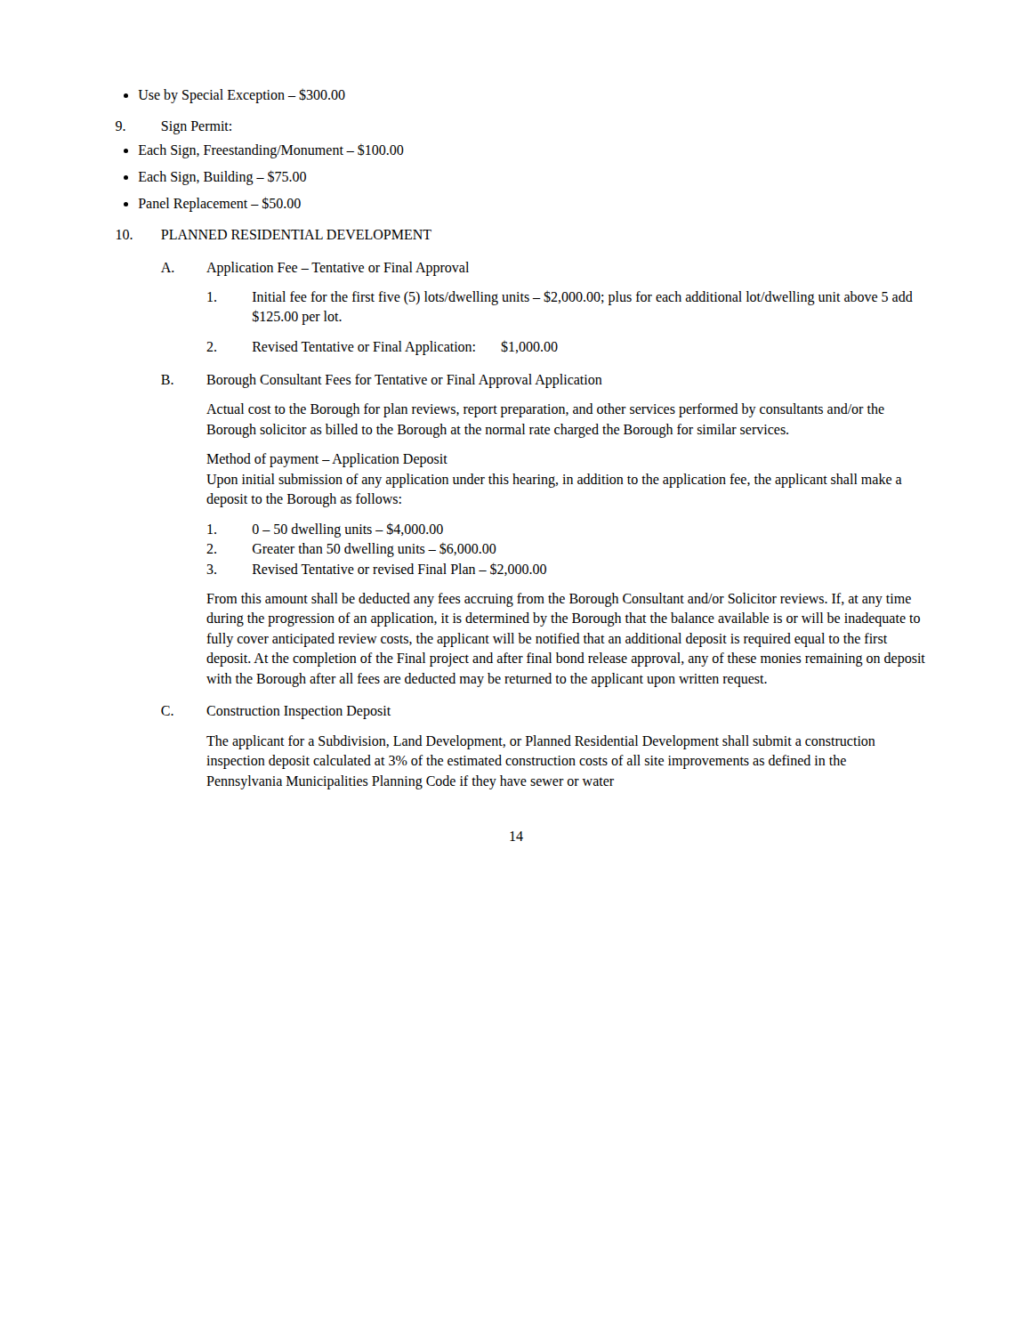Use by Special Exception – $300.00
9.
Sign Permit:
Each Sign, Freestanding/Monument – $100.00
Each Sign, Building – $75.00
Panel Replacement – $50.00
10.
PLANNED RESIDENTIAL DEVELOPMENT
A.
Application Fee – Tentative or Final Approval
1.
Initial fee for the first five (5) lots/dwelling units – $2,000.00; plus for each additional lot/dwelling unit above 5 add $125.00 per lot.
2.
Revised Tentative or Final Application: $1,000.00
B.
Borough Consultant Fees for Tentative or Final Approval Application
Actual cost to the Borough for plan reviews, report preparation, and other services performed by consultants and/or the Borough solicitor as billed to the Borough at the normal rate charged the Borough for similar services.
Method of payment – Application Deposit
Upon initial submission of any application under this hearing, in addition to the application fee, the applicant shall make a deposit to the Borough as follows:
1. 0 – 50 dwelling units – $4,000.00
2. Greater than 50 dwelling units – $6,000.00
3. Revised Tentative or revised Final Plan – $2,000.00
From this amount shall be deducted any fees accruing from the Borough Consultant and/or Solicitor reviews. If, at any time during the progression of an application, it is determined by the Borough that the balance available is or will be inadequate to fully cover anticipated review costs, the applicant will be notified that an additional deposit is required equal to the first deposit. At the completion of the Final project and after final bond release approval, any of these monies remaining on deposit with the Borough after all fees are deducted may be returned to the applicant upon written request.
C.
Construction Inspection Deposit
The applicant for a Subdivision, Land Development, or Planned Residential Development shall submit a construction inspection deposit calculated at 3% of the estimated construction costs of all site improvements as defined in the Pennsylvania Municipalities Planning Code if they have sewer or water
14